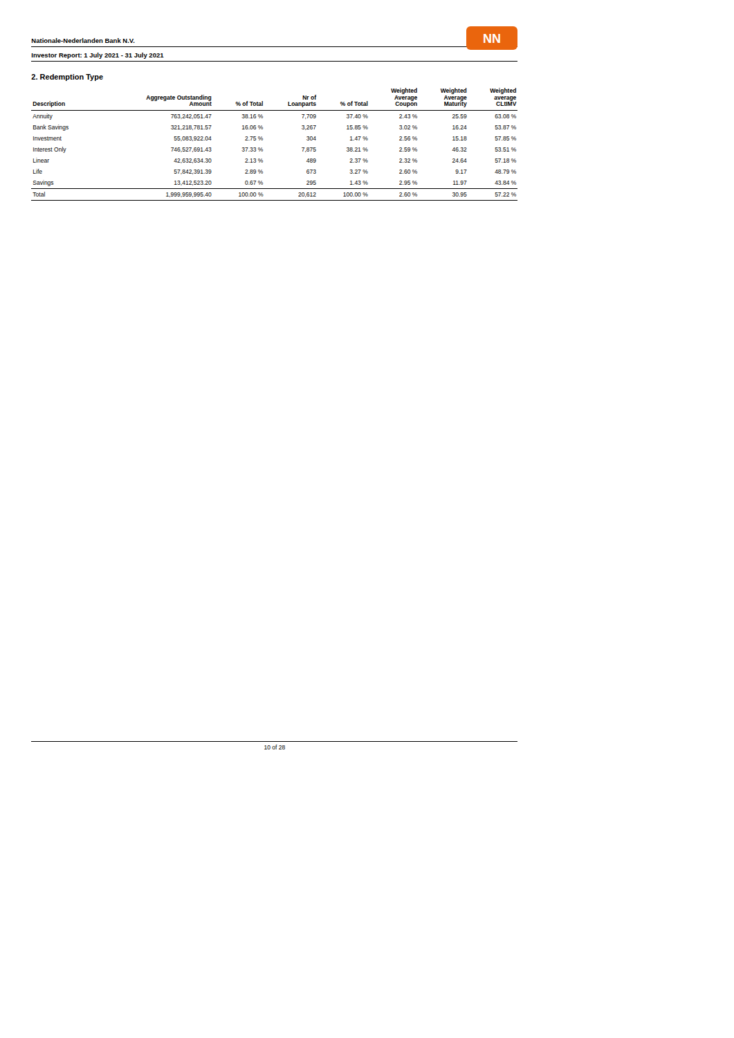NN
Nationale-Nederlanden Bank N.V.
Investor Report: 1 July 2021 - 31 July 2021
2. Redemption Type
| Description | Aggregate Outstanding Amount | % of Total | Nr of Loanparts | % of Total | Weighted Average Coupon | Weighted Average Maturity | Weighted average CLtIMV |
| --- | --- | --- | --- | --- | --- | --- | --- |
| Annuity | 763,242,051.47 | 38.16 % | 7,709 | 37.40 % | 2.43 % | 25.59 | 63.08 % |
| Bank Savings | 321,218,781.57 | 16.06 % | 3,267 | 15.85 % | 3.02 % | 16.24 | 53.87 % |
| Investment | 55,083,922.04 | 2.75 % | 304 | 1.47 % | 2.56 % | 15.18 | 57.85 % |
| Interest Only | 746,527,691.43 | 37.33 % | 7,875 | 38.21 % | 2.59 % | 46.32 | 53.51 % |
| Linear | 42,632,634.30 | 2.13 % | 489 | 2.37 % | 2.32 % | 24.64 | 57.18 % |
| Life | 57,842,391.39 | 2.89 % | 673 | 3.27 % | 2.60 % | 9.17 | 48.79 % |
| Savings | 13,412,523.20 | 0.67 % | 295 | 1.43 % | 2.95 % | 11.97 | 43.84 % |
| Total | 1,999,959,995.40 | 100.00 % | 20,612 | 100.00 % | 2.60 % | 30.95 | 57.22 % |
10 of 28